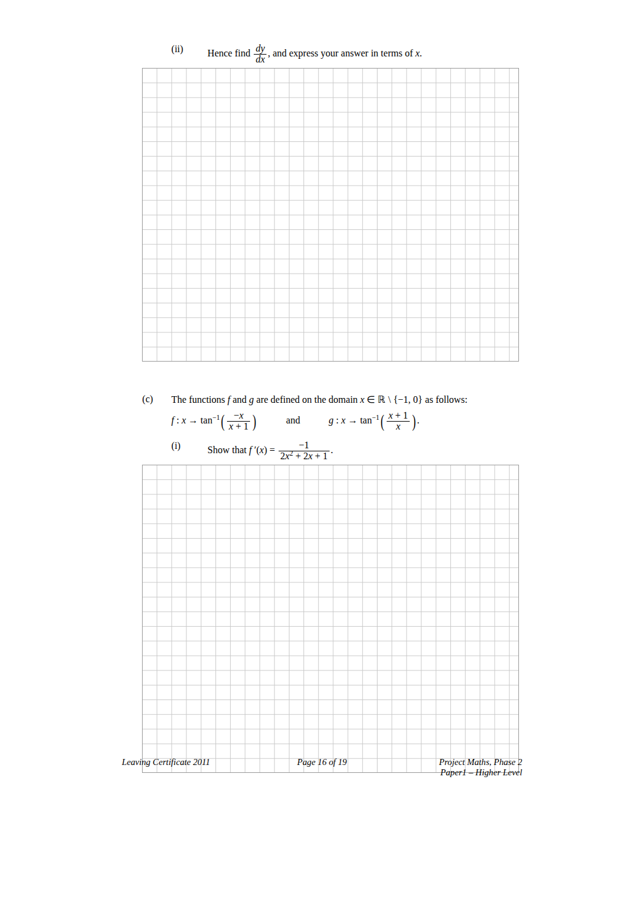(ii)
Hence find dy dx, and express your answer in terms of x.
(c)
The functions f and g are defined on the domain x ∈ ℝ \ {−1, 0} as follows:
f : x → tan−1(−x x + 1) and g : x → tan−1(x + 1 x).
(i)
Show that f ′(x) = −12x2 + 2x + 1.
Leaving Certificate 2011
Page 16 of 19
Project Maths, Phase 2
Paper1 – Higher Level